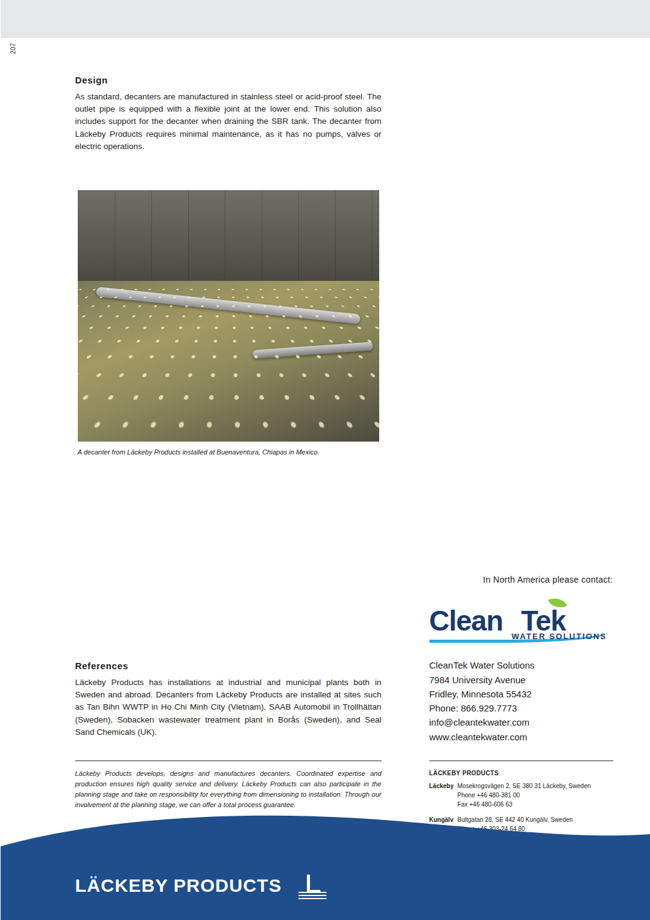207
Design
As standard, decanters are manufactured in stainless steel or acid-proof steel. The outlet pipe is equipped with a flexible joint at the lower end. This solution also includes support for the decanter when draining the SBR tank. The decanter from Läckeby Products requires minimal maintenance, as it has no pumps, valves or electric operations.
A decanter from Läckeby Products installed at Buenaventura, Chiapas in Mexico.
References
Läckeby Products has installations at industrial and municipal plants both in Sweden and abroad. Decanters from Läckeby Products are installed at sites such as Tan Bihn WWTP in Ho Chi Minh City (Vietnam), SAAB Automobil in Trollhättan (Sweden), Sobacken wastewater treatment plant in Borås (Sweden), and Seal Sand Chemicals (UK).
Läckeby Products develops, designs and manufactures decanters. Coordinated expertise and production ensures high quality service and delivery. Läckeby Products can also participate in the planning stage and take on responsibility for everything from dimensioning to installation. Through our involvement at the planning stage, we can offer a total process guarantee.
In North America please contact:
Clean Tek WATER SOLUTIONS
CleanTek Water Solutions
7984 University Avenue
Fridley, Minnesota 55432
Phone: 866.929.7773
info@cleantekwater.com
www.cleantekwater.com
LÄCKEBY PRODUCTS
| Läckeby | Mosekrogsvägen 2, SE 380 31 Läckeby, Sweden |
| | Phone +46 480-381 00 |
| | Fax +46 480-606 63 |
| Kungälv | Bultgatan 28, SE 442 40 Kungälv, Sweden |
| | Phone +46 303-24 64 80 |
| | Fax +46 303-928 90 |
| | www.lackebyproducts.com |
LÄCKEBY PRODUCTS